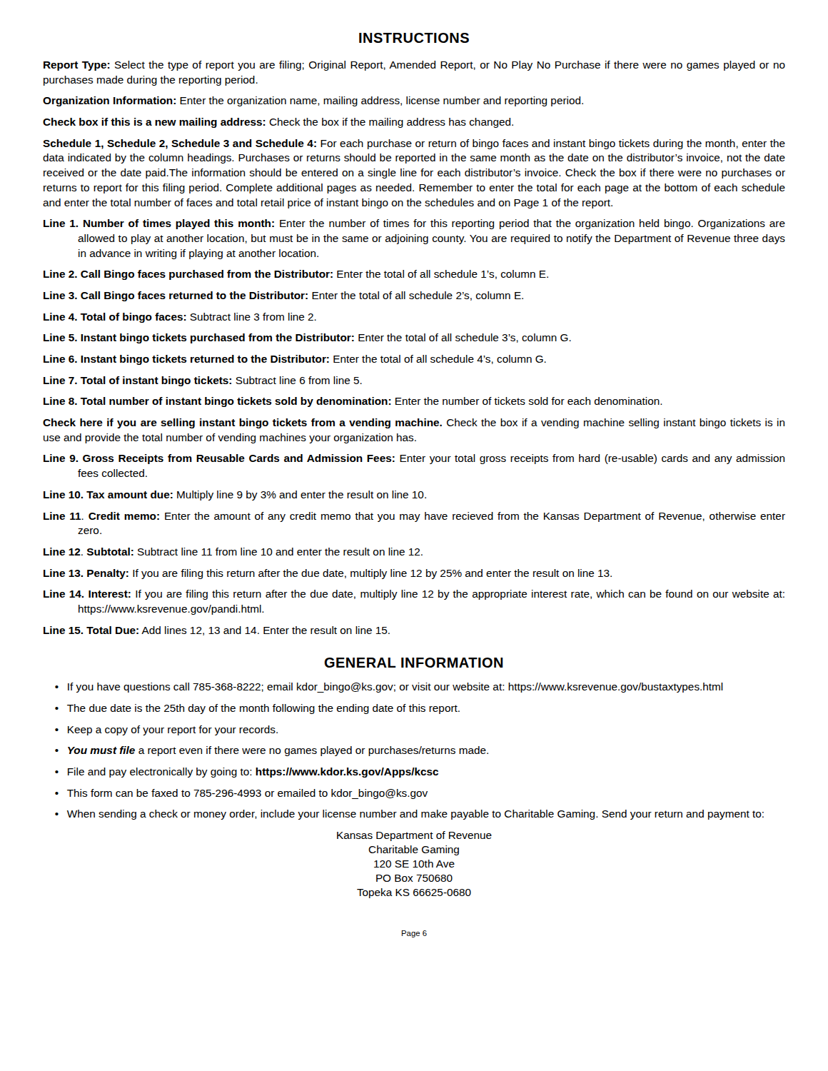INSTRUCTIONS
Report Type: Select the type of report you are filing; Original Report, Amended Report, or No Play No Purchase if there were no games played or no purchases made during the reporting period.
Organization Information: Enter the organization name, mailing address, license number and reporting period.
Check box if this is a new mailing address: Check the box if the mailing address has changed.
Schedule 1, Schedule 2, Schedule 3 and Schedule 4: For each purchase or return of bingo faces and instant bingo tickets during the month, enter the data indicated by the column headings. Purchases or returns should be reported in the same month as the date on the distributor’s invoice, not the date received or the date paid.The information should be entered on a single line for each distributor’s invoice. Check the box if there were no purchases or returns to report for this filing period. Complete additional pages as needed. Remember to enter the total for each page at the bottom of each schedule and enter the total number of faces and total retail price of instant bingo on the schedules and on Page 1 of the report.
Line 1. Number of times played this month: Enter the number of times for this reporting period that the organization held bingo. Organizations are allowed to play at another location, but must be in the same or adjoining county. You are required to notify the Department of Revenue three days in advance in writing if playing at another location.
Line 2. Call Bingo faces purchased from the Distributor: Enter the total of all schedule 1’s, column E.
Line 3. Call Bingo faces returned to the Distributor: Enter the total of all schedule 2’s, column E.
Line 4. Total of bingo faces: Subtract line 3 from line 2.
Line 5. Instant bingo tickets purchased from the Distributor: Enter the total of all schedule 3’s, column G.
Line 6. Instant bingo tickets returned to the Distributor: Enter the total of all schedule 4’s, column G.
Line 7. Total of instant bingo tickets: Subtract line 6 from line 5.
Line 8. Total number of instant bingo tickets sold by denomination: Enter the number of tickets sold for each denomination.
Check here if you are selling instant bingo tickets from a vending machine. Check the box if a vending machine selling instant bingo tickets is in use and provide the total number of vending machines your organization has.
Line 9. Gross Receipts from Reusable Cards and Admission Fees: Enter your total gross receipts from hard (re-usable) cards and any admission fees collected.
Line 10. Tax amount due: Multiply line 9 by 3% and enter the result on line 10.
Line 11. Credit memo: Enter the amount of any credit memo that you may have recieved from the Kansas Department of Revenue, otherwise enter zero.
Line 12. Subtotal: Subtract line 11 from line 10 and enter the result on line 12.
Line 13. Penalty: If you are filing this return after the due date, multiply line 12 by 25% and enter the result on line 13.
Line 14. Interest: If you are filing this return after the due date, multiply line 12 by the appropriate interest rate, which can be found on our website at: https://www.ksrevenue.gov/pandi.html.
Line 15. Total Due: Add lines 12, 13 and 14. Enter the result on line 15.
GENERAL INFORMATION
If you have questions call 785-368-8222; email kdor_bingo@ks.gov; or visit our website at: https://www.ksrevenue.gov/bustaxtypes.html
The due date is the 25th day of the month following the ending date of this report.
Keep a copy of your report for your records.
You must file a report even if there were no games played or purchases/returns made.
File and pay electronically by going to: https://www.kdor.ks.gov/Apps/kcsc
This form can be faxed to 785-296-4993 or emailed to kdor_bingo@ks.gov
When sending a check or money order, include your license number and make payable to Charitable Gaming. Send your return and payment to:
Kansas Department of Revenue
Charitable Gaming
120 SE 10th Ave
PO Box 750680
Topeka KS 66625-0680
Page 6